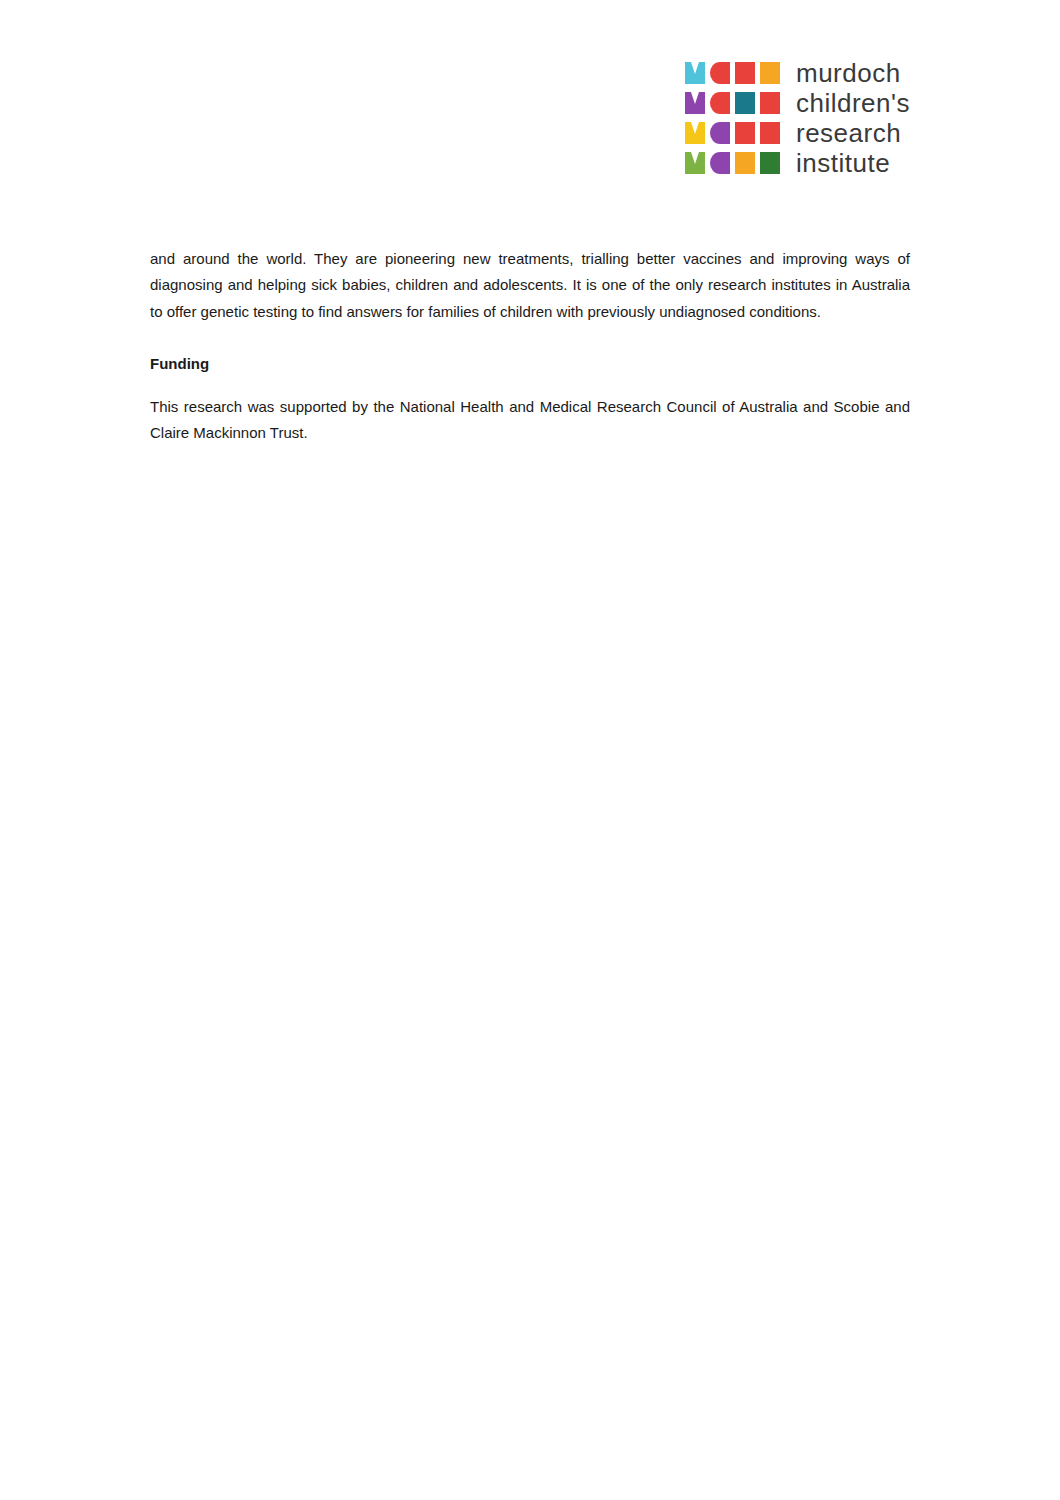murdoch
children's
research
institute
and around the world. They are pioneering new treatments, trialling better vaccines and improving ways of diagnosing and helping sick babies, children and adolescents. It is one of the only research institutes in Australia to offer genetic testing to find answers for families of children with previously undiagnosed conditions.
Funding
This research was supported by the National Health and Medical Research Council of Australia and Scobie and Claire Mackinnon Trust.